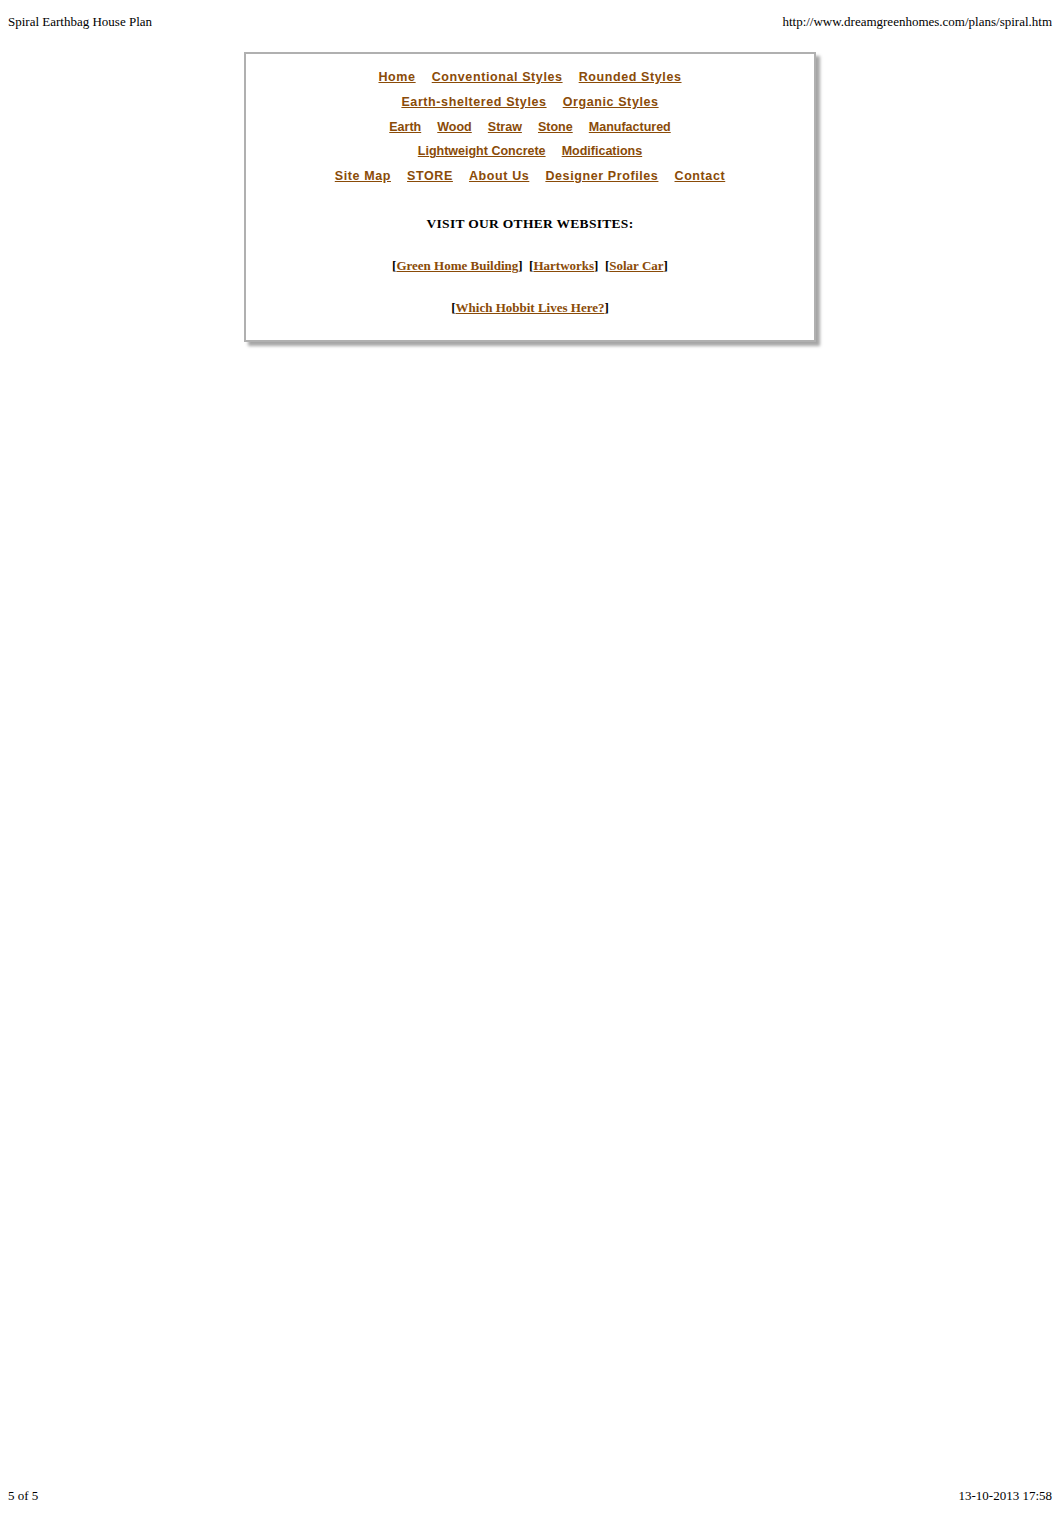Spiral Earthbag House Plan
http://www.dreamgreenhomes.com/plans/spiral.htm
Home Conventional Styles Rounded Styles
Earth-sheltered Styles Organic Styles
Earth Wood Straw Stone Manufactured
Lightweight Concrete Modifications
Site Map STORE About Us Designer Profiles Contact
VISIT OUR OTHER WEBSITES:
[Green Home Building] [Hartworks] [Solar Car]
[Which Hobbit Lives Here?]
5 of 5
13-10-2013 17:58